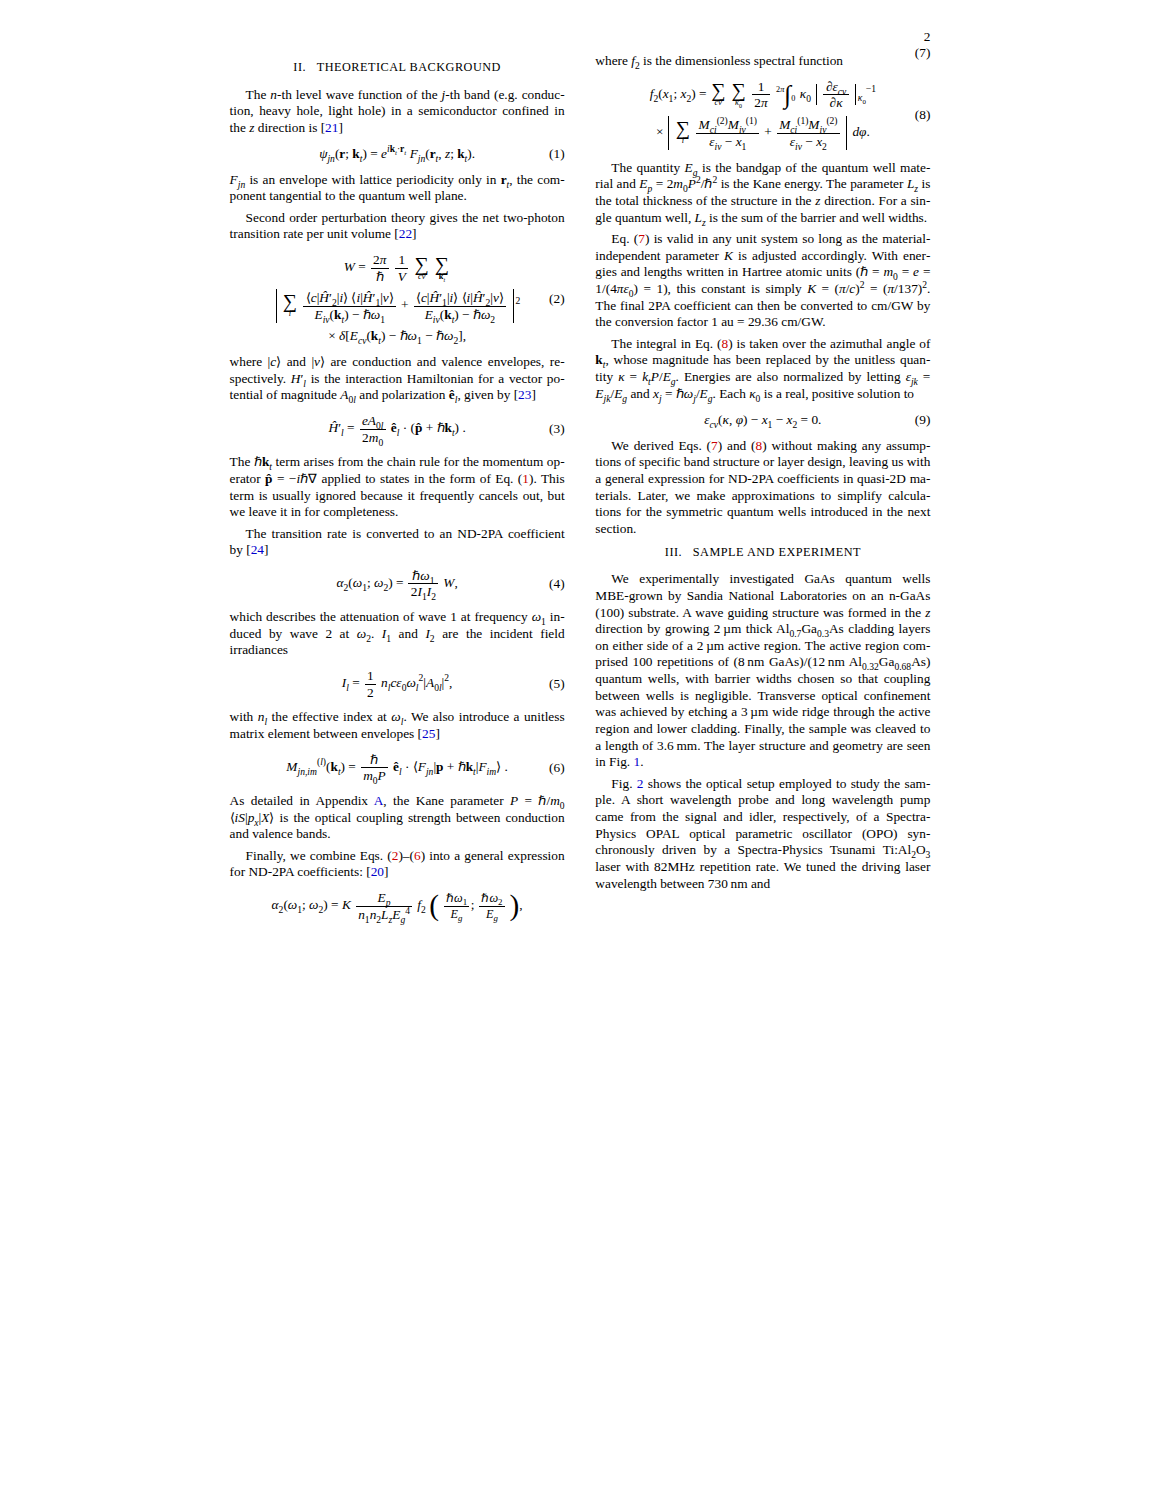2
II. Theoretical Background
The n-th level wave function of the j-th band (e.g. conduction, heavy hole, light hole) in a semiconductor confined in the z direction is [21]
ψjn(r; kt) = eikt·rt Fjn(rt, z; kt). (1)
Fjn is an envelope with lattice periodicity only in rt, the component tangential to the quantum well plane.
Second order perturbation theory gives the net two-photon transition rate per unit volume [22]
W = 2π ℏ 1 V ∑cv ∑kt ∑i ⟨c|Ĥ′2|i⟩ ⟨i|Ĥ′1|v⟩Eiv(kt) − ℏω1 + ⟨c|Ĥ′1|i⟩ ⟨i|Ĥ′2|v⟩Eiv(kt) − ℏω2 2 × δ[Ecv(kt) − ℏω1 − ℏω2], (2)
where |c⟩ and |v⟩ are conduction and valence envelopes, respectively. H′l is the interaction Hamiltonian for a vector potential of magnitude A0l and polarization êl, given by [23]
Ĥ′l = eA0l 2m0 êl · (p̂ + ℏkt) . (3)
The ℏkt term arises from the chain rule for the momentum operator p̂ = −iℏ∇ applied to states in the form of Eq. (1). This term is usually ignored because it frequently cancels out, but we leave it in for completeness.
The transition rate is converted to an ND-2PA coefficient by [24]
α2(ω1; ω2) = ℏω12I1I2 W, (4)
which describes the attenuation of wave 1 at frequency ω1 induced by wave 2 at ω2. I1 and I2 are the incident field irradiances
Il = 12 nlcε0ωl2|A0l|2, (5)
with nl the effective index at ωl. We also introduce a unitless matrix element between envelopes [25]
Mjn,im(l)(kt) = ℏm0P êl · ⟨Fjn|p + ℏkt|Fim⟩ . (6)
As detailed in Appendix A, the Kane parameter P = ℏ/m0 ⟨iS|px|X⟩ is the optical coupling strength between conduction and valence bands.
Finally, we combine Eqs. (2)–(6) into a general expression for ND-2PA coefficients: [20]
α2(ω1; ω2) = K Ep n1n2LzEg4 f2 ( ℏω1 Eg; ℏω2 Eg ), (7)
where f2 is the dimensionless spectral function
f2(x1; x2) = ∑cv ∑κ0 12π 2π
∫
0 κ0 ∂εcv∂κ κ0−1 × ∑i Mci(2)Miv(1) εiv − x1 + Mci(1)Miv(2) εiv − x2 dφ. (8)
The quantity Eg is the bandgap of the quantum well material and Ep = 2m0P2/ℏ2 is the Kane energy. The parameter Lz is the total thickness of the structure in the z direction. For a single quantum well, Lz is the sum of the barrier and well widths.
Eq. (7) is valid in any unit system so long as the material-independent parameter K is adjusted accordingly. With energies and lengths written in Hartree atomic units (ℏ = m0 = e = 1/(4πε0) = 1), this constant is simply K = (π/c)2 = (π/137)2. The final 2PA coefficient can then be converted to cm/GW by the conversion factor 1 au = 29.36 cm/GW.
The integral in Eq. (8) is taken over the azimuthal angle of kt, whose magnitude has been replaced by the unitless quantity κ = ktP/Eg. Energies are also normalized by letting εjk = Ejk/Eg and xj = ℏωj/Eg. Each κ0 is a real, positive solution to
εcv(κ, φ) − x1 − x2 = 0. (9)
We derived Eqs. (7) and (8) without making any assumptions of specific band structure or layer design, leaving us with a general expression for ND-2PA coefficients in quasi-2D materials. Later, we make approximations to simplify calculations for the symmetric quantum wells introduced in the next section.
III. Sample and Experiment
We experimentally investigated GaAs quantum wells MBE-grown by Sandia National Laboratories on an n-GaAs (100) substrate. A wave guiding structure was formed in the z direction by growing 2 µm thick Al0.7Ga0.3As cladding layers on either side of a 2 µm active region. The active region comprised 100 repetitions of (8 nm GaAs)/(12 nm Al0.32Ga0.68As) quantum wells, with barrier widths chosen so that coupling between wells is negligible. Transverse optical confinement was achieved by etching a 3 µm wide ridge through the active region and lower cladding. Finally, the sample was cleaved to a length of 3.6 mm. The layer structure and geometry are seen in Fig. 1.
Fig. 2 shows the optical setup employed to study the sample. A short wavelength probe and long wavelength pump came from the signal and idler, respectively, of a Spectra-Physics OPAL optical parametric oscillator (OPO) synchronously driven by a Spectra-Physics Tsunami Ti:Al2O3 laser with 82MHz repetition rate. We tuned the driving laser wavelength between 730 nm and